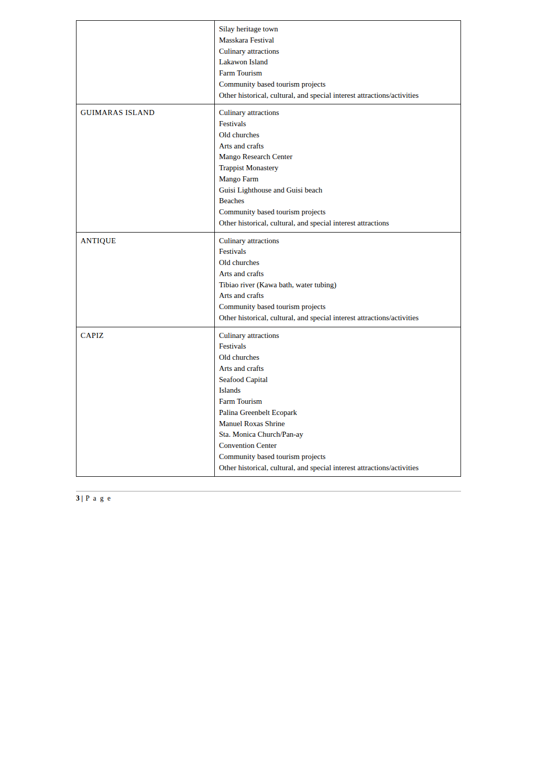| | Silay heritage town Masskara Festival Culinary attractions Lakawon Island Farm Tourism Community based tourism projects Other historical, cultural, and special interest attractions/activities |
| GUIMARAS ISLAND | Culinary attractions Festivals Old churches Arts and crafts Mango Research Center Trappist Monastery Mango Farm Guisi Lighthouse and Guisi beach Beaches Community based tourism projects Other historical, cultural, and special interest attractions |
| ANTIQUE | Culinary attractions Festivals Old churches Arts and crafts Tibiao river (Kawa bath, water tubing) Arts and crafts Community based tourism projects Other historical, cultural, and special interest attractions/activities |
| CAPIZ | Culinary attractions Festivals Old churches Arts and crafts Seafood Capital Islands Farm Tourism Palina Greenbelt Ecopark Manuel Roxas Shrine Sta. Monica Church/Pan-ay Convention Center Community based tourism projects Other historical, cultural, and special interest attractions/activities |
3 | P a g e